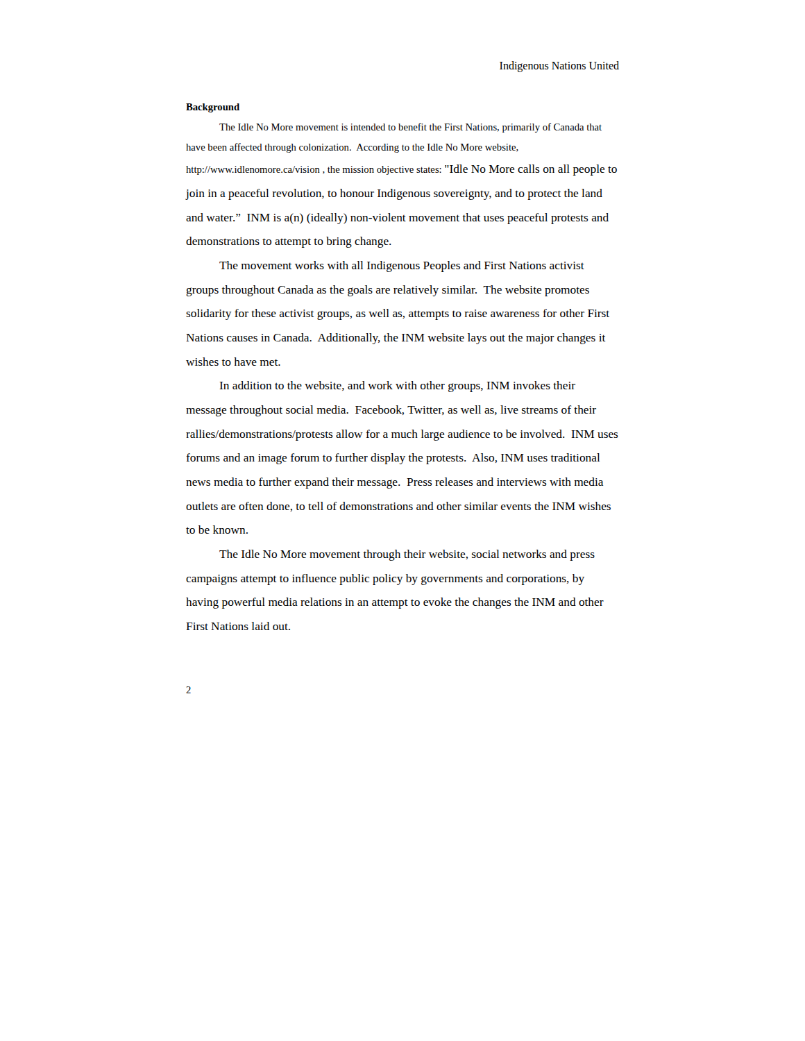Indigenous Nations United
Background
The Idle No More movement is intended to benefit the First Nations, primarily of Canada that have been affected through colonization. According to the Idle No More website, http://www.idlenomore.ca/vision , the mission objective states: "Idle No More calls on all people to join in a peaceful revolution, to honour Indigenous sovereignty, and to protect the land and water.” INM is a(n) (ideally) non-violent movement that uses peaceful protests and demonstrations to attempt to bring change.
The movement works with all Indigenous Peoples and First Nations activist groups throughout Canada as the goals are relatively similar. The website promotes solidarity for these activist groups, as well as, attempts to raise awareness for other First Nations causes in Canada. Additionally, the INM website lays out the major changes it wishes to have met.
In addition to the website, and work with other groups, INM invokes their message throughout social media. Facebook, Twitter, as well as, live streams of their rallies/demonstrations/protests allow for a much large audience to be involved. INM uses forums and an image forum to further display the protests. Also, INM uses traditional news media to further expand their message. Press releases and interviews with media outlets are often done, to tell of demonstrations and other similar events the INM wishes to be known.
The Idle No More movement through their website, social networks and press campaigns attempt to influence public policy by governments and corporations, by having powerful media relations in an attempt to evoke the changes the INM and other First Nations laid out.
2